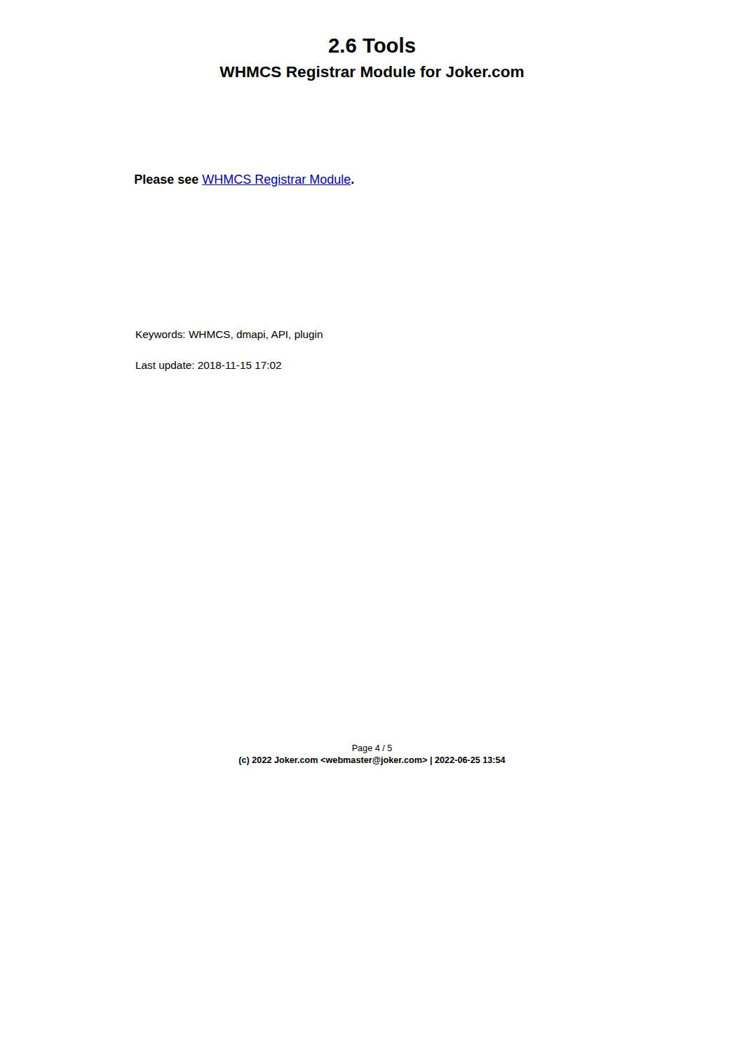2.6 Tools
WHMCS Registrar Module for Joker.com
Please see WHMCS Registrar Module.
Keywords: WHMCS, dmapi, API, plugin
Last update: 2018-11-15 17:02
Page 4 / 5
(c) 2022 Joker.com <webmaster@joker.com> | 2022-06-25 13:54